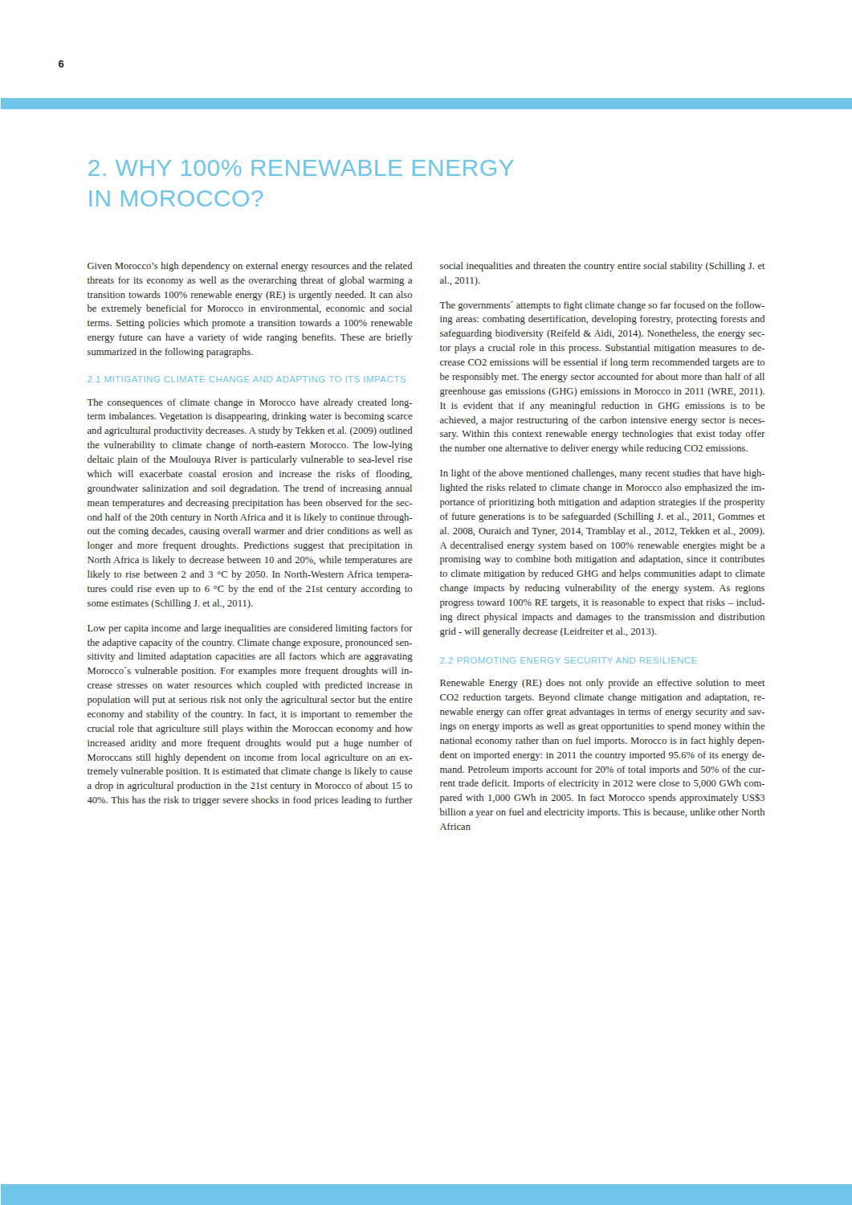6
2. Why 100% renewable energy
in Morocco?
Given Morocco’s high dependency on external energy resources and the related threats for its economy as well as the overarching threat of global warming a transition towards 100% renewable energy (RE) is urgently needed. It can also be extremely beneficial for Morocco in environmental, economic and social terms. Setting policies which promote a transition towards a 100% renewable energy future can have a variety of wide ranging benefits. These are briefly summarized in the following paragraphs.
2.1 Mitigating climate change and adapting to its impacts
The consequences of climate change in Morocco have already created long-term imbalances. Vegetation is disappearing, drinking water is becoming scarce and agricultural productivity decreases. A study by Tekken et al. (2009) outlined the vulnerability to climate change of north-eastern Morocco. The low-lying deltaic plain of the Moulouya River is particularly vulnerable to sea-level rise which will exacerbate coastal erosion and increase the risks of flooding, groundwater salinization and soil degradation. The trend of increasing annual mean temperatures and decreasing precipitation has been observed for the second half of the 20th century in North Africa and it is likely to continue throughout the coming decades, causing overall warmer and drier conditions as well as longer and more frequent droughts. Predictions suggest that precipitation in North Africa is likely to decrease between 10 and 20%, while temperatures are likely to rise between 2 and 3 °C by 2050. In North-Western Africa temperatures could rise even up to 6 °C by the end of the 21st century according to some estimates (Schilling J. et al., 2011).
Low per capita income and large inequalities are considered limiting factors for the adaptive capacity of the country. Climate change exposure, pronounced sensitivity and limited adaptation capacities are all factors which are aggravating Morocco´s vulnerable position. For examples more frequent droughts will increase stresses on water resources which coupled with predicted increase in population will put at serious risk not only the agricultural sector but the entire economy and stability of the country. In fact, it is important to remember the crucial role that agriculture still plays within the Moroccan economy and how increased aridity and more frequent droughts would put a huge number of Moroccans still highly dependent on income from local agriculture on an extremely vulnerable position. It is estimated that climate change is likely to cause a drop in agricultural production in the 21st century in Morocco of about 15 to 40%. This has the risk to trigger severe shocks in food prices leading to further social inequalities and threaten the country entire social stability (Schilling J. et al., 2011).
The governments´ attempts to fight climate change so far focused on the following areas: combating desertification, developing forestry, protecting forests and safeguarding biodiversity (Reifeld & Aidi, 2014). Nonetheless, the energy sector plays a crucial role in this process. Substantial mitigation measures to decrease CO2 emissions will be essential if long term recommended targets are to be responsibly met. The energy sector accounted for about more than half of all greenhouse gas emissions (GHG) emissions in Morocco in 2011 (WRE, 2011). It is evident that if any meaningful reduction in GHG emissions is to be achieved, a major restructuring of the carbon intensive energy sector is necessary. Within this context renewable energy technologies that exist today offer the number one alternative to deliver energy while reducing CO2 emissions.
In light of the above mentioned challenges, many recent studies that have highlighted the risks related to climate change in Morocco also emphasized the importance of prioritizing both mitigation and adaption strategies if the prosperity of future generations is to be safeguarded (Schilling J. et al., 2011, Gommes et al. 2008, Ouraich and Tyner, 2014, Tramblay et al., 2012, Tekken et al., 2009). A decentralised energy system based on 100% renewable energies might be a promising way to combine both mitigation and adaptation, since it contributes to climate mitigation by reduced GHG and helps communities adapt to climate change impacts by reducing vulnerability of the energy system. As regions progress toward 100% RE targets, it is reasonable to expect that risks – including direct physical impacts and damages to the transmission and distribution grid - will generally decrease (Leidreiter et al., 2013).
2.2 Promoting energy security and resilience
Renewable Energy (RE) does not only provide an effective solution to meet CO2 reduction targets. Beyond climate change mitigation and adaptation, renewable energy can offer great advantages in terms of energy security and savings on energy imports as well as great opportunities to spend money within the national economy rather than on fuel imports. Morocco is in fact highly dependent on imported energy: in 2011 the country imported 95.6% of its energy demand. Petroleum imports account for 20% of total imports and 50% of the current trade deficit. Imports of electricity in 2012 were close to 5,000 GWh compared with 1,000 GWh in 2005. In fact Morocco spends approximately US$3 billion a year on fuel and electricity imports. This is because, unlike other North African